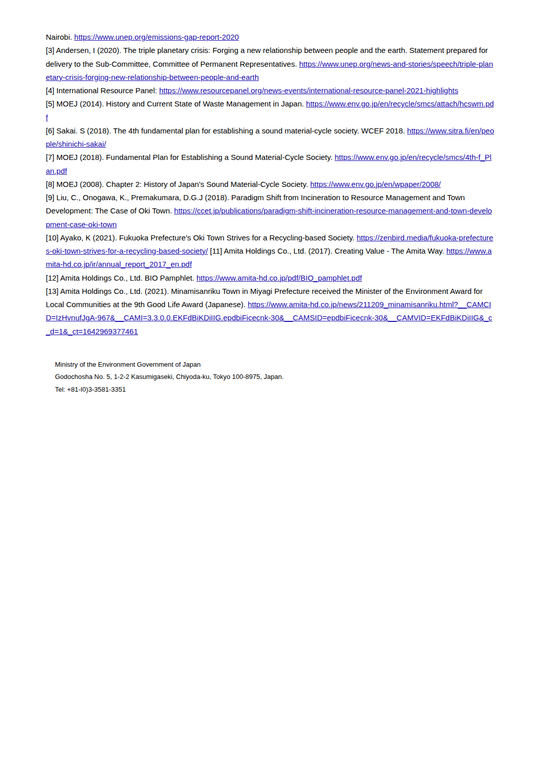Nairobi. https://www.unep.org/emissions-gap-report-2020
[3] Andersen, I (2020). The triple planetary crisis: Forging a new relationship between people and the earth. Statement prepared for delivery to the Sub-Committee, Committee of Permanent Representatives. https://www.unep.org/news-and-stories/speech/triple-planetary-crisis-forging-new-relationship-between-people-and-earth
[4] International Resource Panel: https://www.resourcepanel.org/news-events/international-resource-panel-2021-highlights
[5] MOEJ (2014). History and Current State of Waste Management in Japan. https://www.env.go.jp/en/recycle/smcs/attach/hcswm.pdf
[6] Sakai. S (2018). The 4th fundamental plan for establishing a sound material-cycle society. WCEF 2018. https://www.sitra.fi/en/people/shinichi-sakai/
[7] MOEJ (2018). Fundamental Plan for Establishing a Sound Material-Cycle Society. https://www.env.go.jp/en/recycle/smcs/4th-f_Plan.pdf
[8] MOEJ (2008). Chapter 2: History of Japan's Sound Material-Cycle Society. https://www.env.go.jp/en/wpaper/2008/
[9] Liu, C., Onogawa, K., Premakumara, D.G.J (2018). Paradigm Shift from Incineration to Resource Management and Town Development: The Case of Oki Town. https://ccet.jp/publications/paradigm-shift-incineration-resource-management-and-town-development-case-oki-town
[10] Ayako, K (2021). Fukuoka Prefecture's Oki Town Strives for a Recycling-based Society. https://zenbird.media/fukuoka-prefectures-oki-town-strives-for-a-recycling-based-society/ [11] Amita Holdings Co., Ltd. (2017). Creating Value - The Amita Way. https://www.amita-hd.co.jp/ir/annual_report_2017_en.pdf
[12] Amita Holdings Co., Ltd. BIO Pamphlet. https://www.amita-hd.co.jp/pdf/BIO_pamphlet.pdf
[13] Amita Holdings Co., Ltd. (2021). Minamisanriku Town in Miyagi Prefecture received the Minister of the Environment Award for Local Communities at the 9th Good Life Award (Japanese). https://www.amita-hd.co.jp/news/211209_minamisanriku.html?__CAMCID=IzHvnufJgA-967&__CAMI=3.3.0.0.EKFdBiKDiIIG.epdbiFicecnk-30&__CAMSID=epdbiFicecnk-30&__CAMVID=EKFdBiKDiIIG&_c_d=1&_ct=1642969377461
Ministry of the Environment Government of Japan
Godochosha No. 5, 1-2-2 Kasumigaseki, Chiyoda-ku, Tokyo 100-8975, Japan.
Tel: +81-I0)3-3581-3351